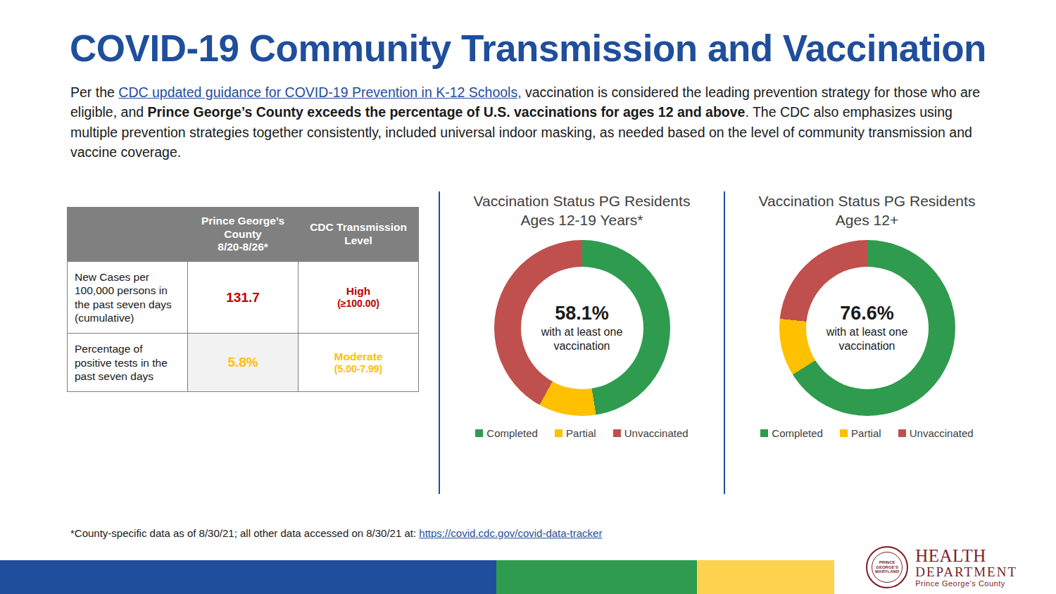COVID-19 Community Transmission and Vaccination
Per the CDC updated guidance for COVID-19 Prevention in K-12 Schools, vaccination is considered the leading prevention strategy for those who are eligible, and Prince George’s County exceeds the percentage of U.S. vaccinations for ages 12 and above. The CDC also emphasizes using multiple prevention strategies together consistently, included universal indoor masking, as needed based on the level of community transmission and vaccine coverage.
| | Prince George’s County 8/20-8/26* | CDC Transmission Level |
| --- | --- | --- |
| New Cases per 100,000 persons in the past seven days (cumulative) | 131.7 | High (≥100.00) |
| Percentage of positive tests in the past seven days | 5.8% | Moderate (5.00-7.99) |
Vaccination Status PG Residents
Ages 12-19 Years*
58.1% with at least one vaccination
Completed Partial Unvaccinated
Vaccination Status PG Residents
Ages 12+
76.6% with at least one vaccination
Completed Partial Unvaccinated
*County-specific data as of 8/30/21; all other data accessed on 8/30/21 at: https://covid.cdc.gov/covid-data-tracker
PRINCE
GEORGE'S
MARYLAND
HEALTH
DEPARTMENT
Prince George’s County